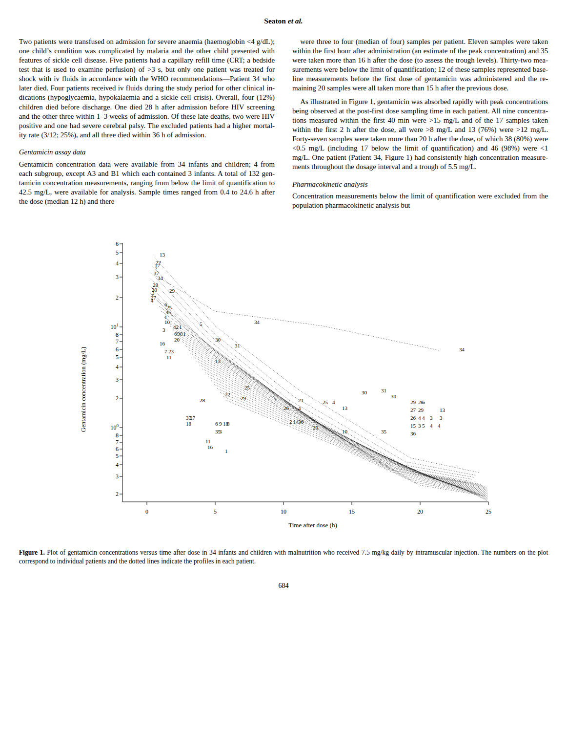Seaton et al.
Two patients were transfused on admission for severe anaemia (haemoglobin <4 g/dL); one child’s condition was complicated by malaria and the other child presented with features of sickle cell disease. Five patients had a capillary refill time (CRT; a bedside test that is used to examine perfusion) of >3 s, but only one patient was treated for shock with iv fluids in accordance with the WHO recommendations—Patient 34 who later died. Four patients received iv fluids during the study period for other clinical indications (hypoglycaemia, hypokalaemia and a sickle cell crisis). Overall, four (12%) children died before discharge. One died 28 h after admission before HIV screening and the other three within 1–3 weeks of admission. Of these late deaths, two were HIV positive and one had severe cerebral palsy. The excluded patients had a higher mortality rate (3/12; 25%), and all three died within 36 h of admission.
Gentamicin assay data
Gentamicin concentration data were available from 34 infants and children; 4 from each subgroup, except A3 and B1 which each contained 3 infants. A total of 132 gentamicin concentration measurements, ranging from below the limit of quantification to 42.5 mg/L, were available for analysis. Sample times ranged from 0.4 to 24.6 h after the dose (median 12 h) and there
were three to four (median of four) samples per patient. Eleven samples were taken within the first hour after administration (an estimate of the peak concentration) and 35 were taken more than 16 h after the dose (to assess the trough levels). Thirty-two measurements were below the limit of quantification; 12 of these samples represented baseline measurements before the first dose of gentamicin was administered and the remaining 20 samples were all taken more than 15 h after the previous dose.
As illustrated in Figure 1, gentamicin was absorbed rapidly with peak concentrations being observed at the post-first dose sampling time in each patient. All nine concentrations measured within the first 40 min were >15 mg/L and of the 17 samples taken within the first 2 h after the dose, all were >8 mg/L and 13 (76%) were >12 mg/L. Forty-seven samples were taken more than 20 h after the dose, of which 38 (80%) were <0.5 mg/L (including 17 below the limit of quantification) and 46 (98%) were <1 mg/L. One patient (Patient 34, Figure 1) had consistently high concentration measurements throughout the dosage interval and a trough of 5.5 mg/L.
Pharmacokinetic analysis
Concentration measurements below the limit of quantification were excluded from the population pharmacokinetic analysis but
Gentamicin concentration (mg/L) 6 5 4 3 2 101 8 7 6 5 4 3 2 100 8 7 6 5 4 3 2 0 5 10 15 20 25 Time after dose (h) 13 22 17 7 37 34 28 30 3 27 4 29 6 25 35 1 10 3 42 1 6 9 8 1 20 16 7 23 11 30 31 13 5 34 34 25 22 29 28 37 27 18 6 9 18 8 35 3 11 16 1 5 21 26 4 25 4 13 30 31 30 29 26 6 27 29 26 4 4 3 13 3 15 3 5 4 4 36 35 10 20 36 14 2
Figure 1. Plot of gentamicin concentrations versus time after dose in 34 infants and children with malnutrition who received 7.5 mg/kg daily by intramuscular injection. The numbers on the plot correspond to individual patients and the dotted lines indicate the profiles in each patient.
684